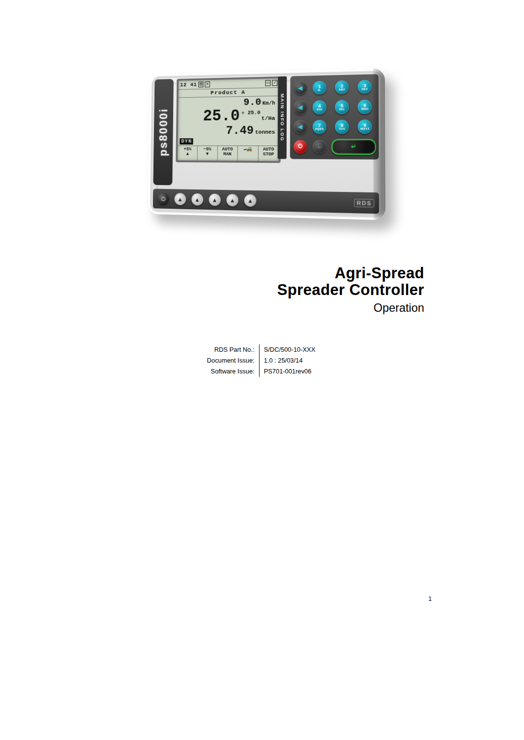ps8000i
12 41 ▤ ✕ ▭ ✓
Product A
9.0Km/h
25.0✛ 25.0 t/Ha
7.49tonnes
DYN
+5%
▲
−5%
▼
AUTO
MAN
↵🚜
AUTO
STOP
MAIN INFO LOG
◀
1&.
2ABC
3DEF
◀
4GHI
5JKL
6MNO
◀
7PQRS
8TUV
9WXYZ
⏻
←
↵
⏻
▲
▲
▲
▲
▲
RDS
Agri-Spread
Spreader Controller
Operation
| RDS Part No.: | S/DC/500-10-XXX |
| Document Issue: | 1.0 : 25/03/14 |
| Software Issue: | PS701-001rev06 |
1